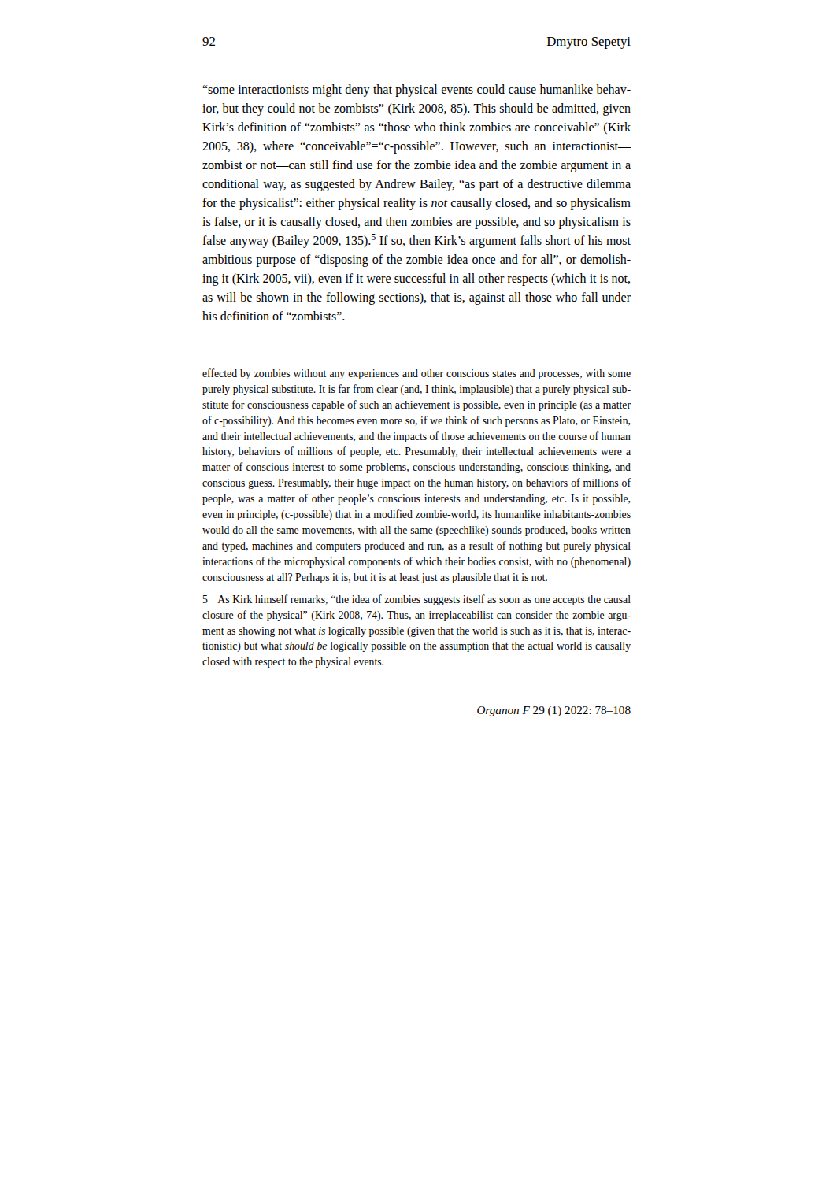92 Dmytro Sepetyi
“some interactionists might deny that physical events could cause humanlike behavior, but they could not be zombists” (Kirk 2008, 85). This should be admitted, given Kirk’s definition of “zombists” as “those who think zombies are conceivable” (Kirk 2005, 38), where “conceivable”=“c-possible”. However, such an interactionist—zombist or not—can still find use for the zombie idea and the zombie argument in a conditional way, as suggested by Andrew Bailey, “as part of a destructive dilemma for the physicalist”: either physical reality is not causally closed, and so physicalism is false, or it is causally closed, and then zombies are possible, and so physicalism is false anyway (Bailey 2009, 135).5 If so, then Kirk’s argument falls short of his most ambitious purpose of “disposing of the zombie idea once and for all”, or demolishing it (Kirk 2005, vii), even if it were successful in all other respects (which it is not, as will be shown in the following sections), that is, against all those who fall under his definition of “zombists”.
effected by zombies without any experiences and other conscious states and processes, with some purely physical substitute. It is far from clear (and, I think, implausible) that a purely physical substitute for consciousness capable of such an achievement is possible, even in principle (as a matter of c-possibility). And this becomes even more so, if we think of such persons as Plato, or Einstein, and their intellectual achievements, and the impacts of those achievements on the course of human history, behaviors of millions of people, etc. Presumably, their intellectual achievements were a matter of conscious interest to some problems, conscious understanding, conscious thinking, and conscious guess. Presumably, their huge impact on the human history, on behaviors of millions of people, was a matter of other people’s conscious interests and understanding, etc. Is it possible, even in principle, (c-possible) that in a modified zombie-world, its humanlike inhabitants-zombies would do all the same movements, with all the same (speechlike) sounds produced, books written and typed, machines and computers produced and run, as a result of nothing but purely physical interactions of the microphysical components of which their bodies consist, with no (phenomenal) consciousness at all? Perhaps it is, but it is at least just as plausible that it is not.
5 As Kirk himself remarks, “the idea of zombies suggests itself as soon as one accepts the causal closure of the physical” (Kirk 2008, 74). Thus, an irreplaceabilist can consider the zombie argument as showing not what is logically possible (given that the world is such as it is, that is, interactionistic) but what should be logically possible on the assumption that the actual world is causally closed with respect to the physical events.
Organon F 29 (1) 2022: 78–108